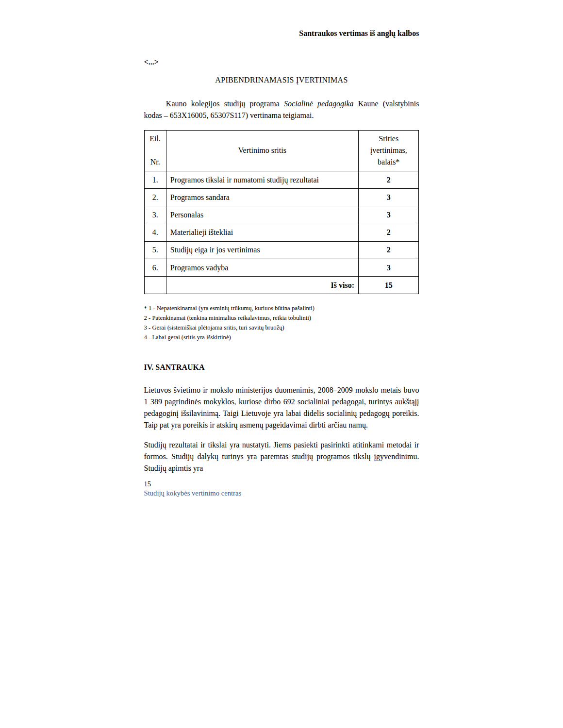Santraukos vertimas iš anglų kalbos
<...>
APIBENDRINAMASIS ĮVERTINIMAS
Kauno kolegijos studijų programa Socialinė pedagogika Kaune (valstybinis kodas – 653X16005, 65307S117) vertinama teigiamai.
| Eil. Nr. | Vertinimo sritis | Srities įvertinimas, balais* |
| --- | --- | --- |
| 1. | Programos tikslai ir numatomi studijų rezultatai | 2 |
| 2. | Programos sandara | 3 |
| 3. | Personalas | 3 |
| 4. | Materialieji ištekliai | 2 |
| 5. | Studijų eiga ir jos vertinimas | 2 |
| 6. | Programos vadyba | 3 |
| | Iš viso: | 15 |
* 1 - Nepatenkinamai (yra esminių trūkumų, kuriuos būtina pašalinti)
2 - Patenkinamai (tenkina minimalius reikalavimus, reikia tobulinti)
3 - Gerai (sistemiškai plėtojama sritis, turi savitų bruožų)
4 - Labai gerai (sritis yra išskirtinė)
IV. SANTRAUKA
Lietuvos švietimo ir mokslo ministerijos duomenimis, 2008–2009 mokslo metais buvo 1 389 pagrindinės mokyklos, kuriose dirbo 692 socialiniai pedagogai, turintys aukštąjį pedagoginį išsilavinimą. Taigi Lietuvoje yra labai didelis socialinių pedagogų poreikis. Taip pat yra poreikis ir atskirų asmenų pageidavimai dirbti arčiau namų.
Studijų rezultatai ir tikslai yra nustatyti. Jiems pasiekti pasirinkti atitinkami metodai ir formos. Studijų dalykų turinys yra paremtas studijų programos tikslų įgyvendinimu. Studijų apimtis yra
15 Studijų kokybės vertinimo centras